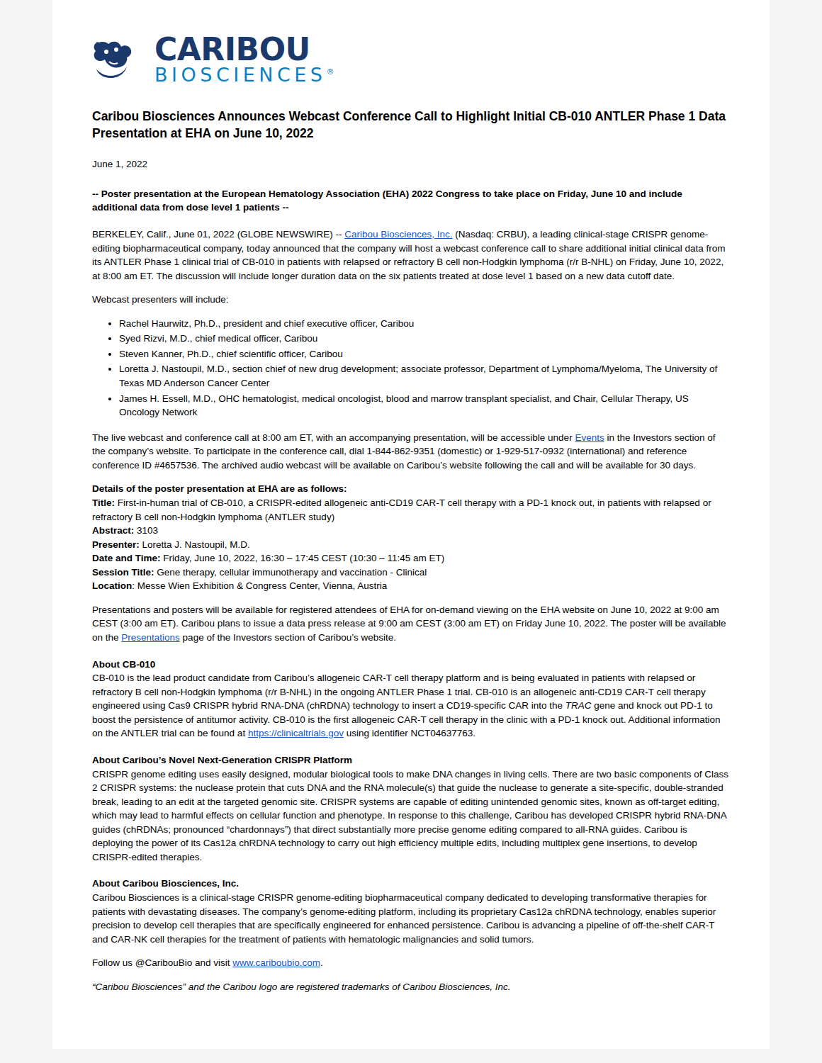CARIBOU BIOSCIENCES®
Caribou Biosciences Announces Webcast Conference Call to Highlight Initial CB-010 ANTLER Phase 1 Data Presentation at EHA on June 10, 2022
June 1, 2022
-- Poster presentation at the European Hematology Association (EHA) 2022 Congress to take place on Friday, June 10 and include additional data from dose level 1 patients --
BERKELEY, Calif., June 01, 2022 (GLOBE NEWSWIRE) -- Caribou Biosciences, Inc. (Nasdaq: CRBU), a leading clinical-stage CRISPR genome-editing biopharmaceutical company, today announced that the company will host a webcast conference call to share additional initial clinical data from its ANTLER Phase 1 clinical trial of CB-010 in patients with relapsed or refractory B cell non-Hodgkin lymphoma (r/r B-NHL) on Friday, June 10, 2022, at 8:00 am ET. The discussion will include longer duration data on the six patients treated at dose level 1 based on a new data cutoff date.
Webcast presenters will include:
Rachel Haurwitz, Ph.D., president and chief executive officer, Caribou
Syed Rizvi, M.D., chief medical officer, Caribou
Steven Kanner, Ph.D., chief scientific officer, Caribou
Loretta J. Nastoupil, M.D., section chief of new drug development; associate professor, Department of Lymphoma/Myeloma, The University of Texas MD Anderson Cancer Center
James H. Essell, M.D., OHC hematologist, medical oncologist, blood and marrow transplant specialist, and Chair, Cellular Therapy, US Oncology Network
The live webcast and conference call at 8:00 am ET, with an accompanying presentation, will be accessible under Events in the Investors section of the company’s website. To participate in the conference call, dial 1-844-862-9351 (domestic) or 1-929-517-0932 (international) and reference conference ID #4657536. The archived audio webcast will be available on Caribou’s website following the call and will be available for 30 days.
Details of the poster presentation at EHA are as follows:
Title: First-in-human trial of CB-010, a CRISPR-edited allogeneic anti-CD19 CAR-T cell therapy with a PD-1 knock out, in patients with relapsed or refractory B cell non-Hodgkin lymphoma (ANTLER study)
Abstract: 3103
Presenter: Loretta J. Nastoupil, M.D.
Date and Time: Friday, June 10, 2022, 16:30 – 17:45 CEST (10:30 – 11:45 am ET)
Session Title: Gene therapy, cellular immunotherapy and vaccination - Clinical
Location: Messe Wien Exhibition & Congress Center, Vienna, Austria
Presentations and posters will be available for registered attendees of EHA for on-demand viewing on the EHA website on June 10, 2022 at 9:00 am CEST (3:00 am ET). Caribou plans to issue a data press release at 9:00 am CEST (3:00 am ET) on Friday June 10, 2022. The poster will be available on the Presentations page of the Investors section of Caribou’s website.
About CB-010
CB-010 is the lead product candidate from Caribou’s allogeneic CAR-T cell therapy platform and is being evaluated in patients with relapsed or refractory B cell non-Hodgkin lymphoma (r/r B-NHL) in the ongoing ANTLER Phase 1 trial. CB-010 is an allogeneic anti-CD19 CAR-T cell therapy engineered using Cas9 CRISPR hybrid RNA-DNA (chRDNA) technology to insert a CD19-specific CAR into the TRAC gene and knock out PD-1 to boost the persistence of antitumor activity. CB-010 is the first allogeneic CAR-T cell therapy in the clinic with a PD-1 knock out. Additional information on the ANTLER trial can be found at https://clinicaltrials.gov using identifier NCT04637763.
About Caribou’s Novel Next-Generation CRISPR Platform
CRISPR genome editing uses easily designed, modular biological tools to make DNA changes in living cells. There are two basic components of Class 2 CRISPR systems: the nuclease protein that cuts DNA and the RNA molecule(s) that guide the nuclease to generate a site-specific, double-stranded break, leading to an edit at the targeted genomic site. CRISPR systems are capable of editing unintended genomic sites, known as off-target editing, which may lead to harmful effects on cellular function and phenotype. In response to this challenge, Caribou has developed CRISPR hybrid RNA-DNA guides (chRDNAs; pronounced “chardonnays”) that direct substantially more precise genome editing compared to all-RNA guides. Caribou is deploying the power of its Cas12a chRDNA technology to carry out high efficiency multiple edits, including multiplex gene insertions, to develop CRISPR-edited therapies.
About Caribou Biosciences, Inc.
Caribou Biosciences is a clinical-stage CRISPR genome-editing biopharmaceutical company dedicated to developing transformative therapies for patients with devastating diseases. The company’s genome-editing platform, including its proprietary Cas12a chRDNA technology, enables superior precision to develop cell therapies that are specifically engineered for enhanced persistence. Caribou is advancing a pipeline of off-the-shelf CAR-T and CAR-NK cell therapies for the treatment of patients with hematologic malignancies and solid tumors.
Follow us @CaribouBio and visit www.cariboubio.com.
“Caribou Biosciences” and the Caribou logo are registered trademarks of Caribou Biosciences, Inc.